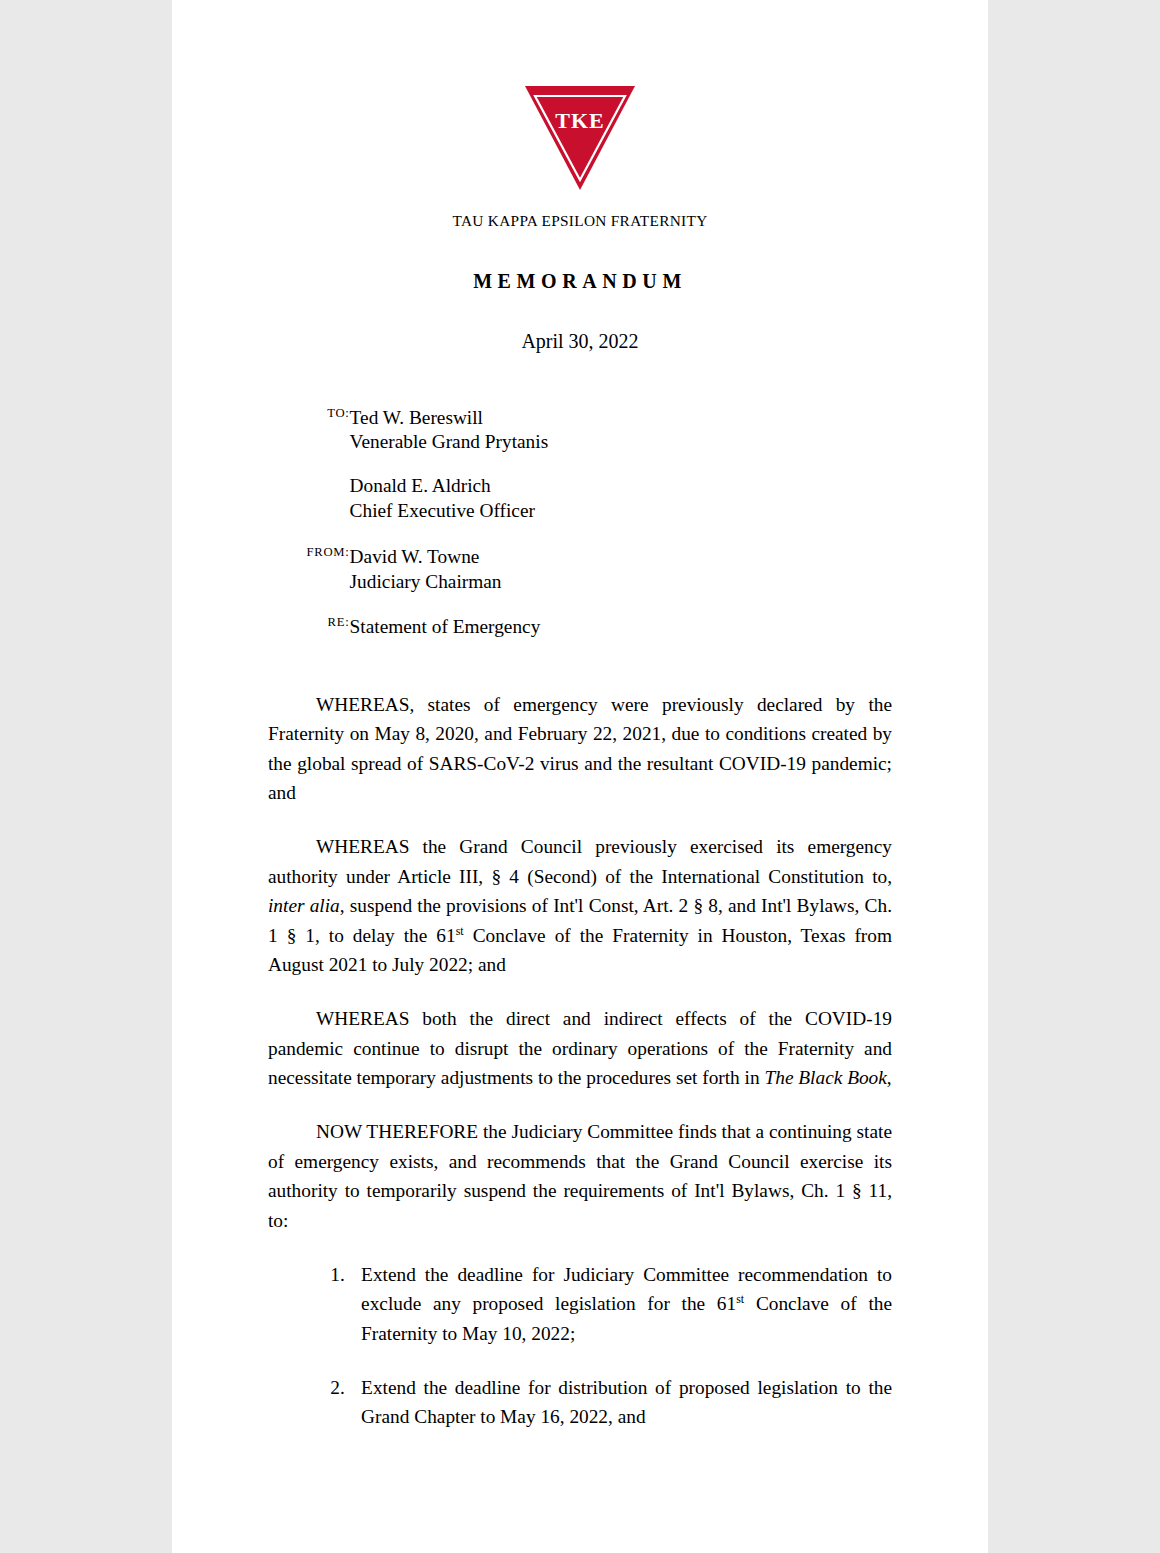TKE
TAU KAPPA EPSILON FRATERNITY
MEMORANDUM
April 30, 2022
| to: | Ted W. Bereswill Venerable Grand Prytanis Donald E. Aldrich Chief Executive Officer |
| from: | David W. Towne Judiciary Chairman |
| re: | Statement of Emergency |
WHEREAS, states of emergency were previously declared by the Fraternity on May 8, 2020, and February 22, 2021, due to conditions created by the global spread of SARS-CoV-2 virus and the resultant COVID-19 pandemic; and
WHEREAS the Grand Council previously exercised its emergency authority under Article III, § 4 (Second) of the International Constitution to, inter alia, suspend the provisions of Int'l Const, Art. 2 § 8, and Int'l Bylaws, Ch. 1 § 1, to delay the 61st Conclave of the Fraternity in Houston, Texas from August 2021 to July 2022; and
WHEREAS both the direct and indirect effects of the COVID-19 pandemic continue to disrupt the ordinary operations of the Fraternity and necessitate temporary adjustments to the procedures set forth in The Black Book,
NOW THEREFORE the Judiciary Committee finds that a continuing state of emergency exists, and recommends that the Grand Council exercise its authority to temporarily suspend the requirements of Int'l Bylaws, Ch. 1 § 11, to:
Extend the deadline for Judiciary Committee recommendation to exclude any proposed legislation for the 61st Conclave of the Fraternity to May 10, 2022;
Extend the deadline for distribution of proposed legislation to the Grand Chapter to May 16, 2022, and